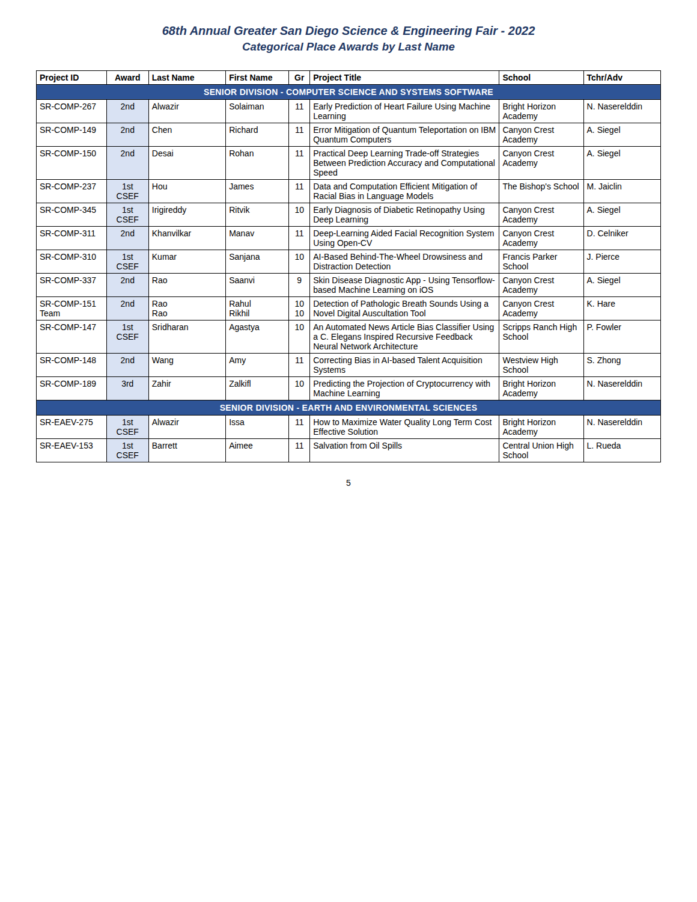68th Annual Greater San Diego Science & Engineering Fair - 2022
Categorical Place Awards by Last Name
| Project ID | Award | Last Name | First Name | Gr | Project Title | School | Tchr/Adv |
| --- | --- | --- | --- | --- | --- | --- | --- |
| SENIOR DIVISION - COMPUTER SCIENCE AND SYSTEMS SOFTWARE |
| SR-COMP-267 | 2nd | Alwazir | Solaiman | 11 | Early Prediction of Heart Failure Using Machine Learning | Bright Horizon Academy | N. Naserelddin |
| SR-COMP-149 | 2nd | Chen | Richard | 11 | Error Mitigation of Quantum Teleportation on IBM Quantum Computers | Canyon Crest Academy | A. Siegel |
| SR-COMP-150 | 2nd | Desai | Rohan | 11 | Practical Deep Learning Trade-off Strategies Between Prediction Accuracy and Computational Speed | Canyon Crest Academy | A. Siegel |
| SR-COMP-237 | 1st CSEF | Hou | James | 11 | Data and Computation Efficient Mitigation of Racial Bias in Language Models | The Bishop's School | M. Jaiclin |
| SR-COMP-345 | 1st CSEF | Irigireddy | Ritvik | 10 | Early Diagnosis of Diabetic Retinopathy Using Deep Learning | Canyon Crest Academy | A. Siegel |
| SR-COMP-311 | 2nd | Khanvilkar | Manav | 11 | Deep-Learning Aided Facial Recognition System Using Open-CV | Canyon Crest Academy | D. Celniker |
| SR-COMP-310 | 1st CSEF | Kumar | Sanjana | 10 | AI-Based Behind-The-Wheel Drowsiness and Distraction Detection | Francis Parker School | J. Pierce |
| SR-COMP-337 | 2nd | Rao | Saanvi | 9 | Skin Disease Diagnostic App - Using Tensorflow-based Machine Learning on iOS | Canyon Crest Academy | A. Siegel |
| SR-COMP-151 Team | 2nd | Rao Rao | Rahul Rikhil | 10 10 | Detection of Pathologic Breath Sounds Using a Novel Digital Auscultation Tool | Canyon Crest Academy | K. Hare |
| SR-COMP-147 | 1st CSEF | Sridharan | Agastya | 10 | An Automated News Article Bias Classifier Using a C. Elegans Inspired Recursive Feedback Neural Network Architecture | Scripps Ranch High School | P. Fowler |
| SR-COMP-148 | 2nd | Wang | Amy | 11 | Correcting Bias in AI-based Talent Acquisition Systems | Westview High School | S. Zhong |
| SR-COMP-189 | 3rd | Zahir | Zalkifl | 10 | Predicting the Projection of Cryptocurrency with Machine Learning | Bright Horizon Academy | N. Naserelddin |
| SENIOR DIVISION - EARTH AND ENVIRONMENTAL SCIENCES |
| SR-EAEV-275 | 1st CSEF | Alwazir | Issa | 11 | How to Maximize Water Quality Long Term Cost Effective Solution | Bright Horizon Academy | N. Naserelddin |
| SR-EAEV-153 | 1st CSEF | Barrett | Aimee | 11 | Salvation from Oil Spills | Central Union High School | L. Rueda |
5